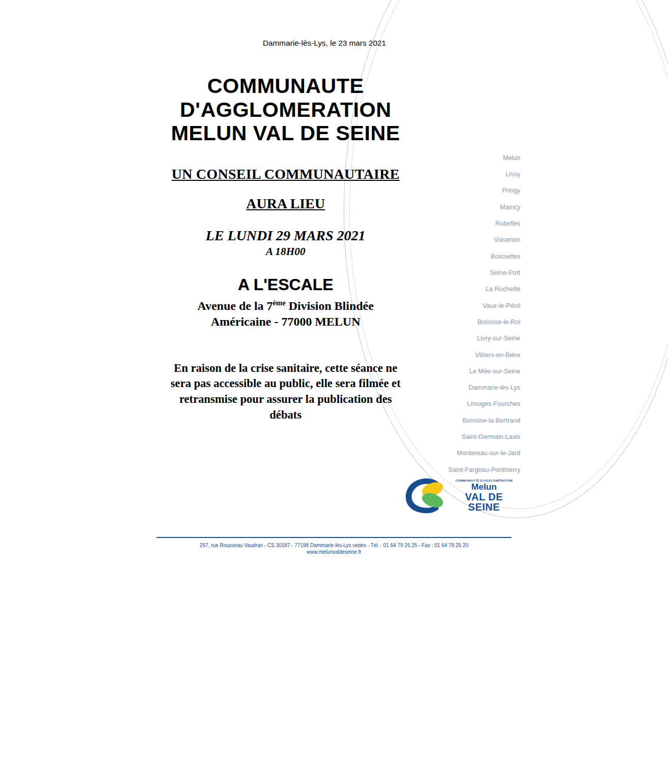Dammarie-lès-Lys, le 23 mars 2021
COMMUNAUTE
D'AGGLOMERATION
MELUN VAL DE SEINE
UN CONSEIL COMMUNAUTAIRE
AURA LIEU
LE LUNDI 29 MARS 2021
A 18H00
A L'ESCALE
Avenue de la 7ème Division Blindée
Américaine - 77000 MELUN
En raison de la crise sanitaire, cette séance ne sera pas accessible au public, elle sera filmée et retransmise pour assurer la publication des débats
Melun
Lissy
Pringy
Maincy
Rubelles
Voisenon
Boissettes
Seine-Port
La Rochette
Vaux-le-Pénil
Boissise-le-Roi
Livry-sur-Seine
Villiers-en-Bière
Le Mée-sur-Seine
Dammarie-lès-Lys
Limoges-Fourches
Boissise-la-Bertrand
Saint-Germain-Laxis
Montereau-sur-le-Jard
Saint-Fargeau-Ponthierry
COMMUNAUTÉ D'AGGLOMÉRATION
Melun
VAL DE
SEINE
297, rue Rousseau Vaudran - CS 30187 - 77198 Dammarie-lès-Lys cedex - Tél. : 01 64 79 25 25 - Fax : 01 64 79 25 20
www.melunvaldeseine.fr